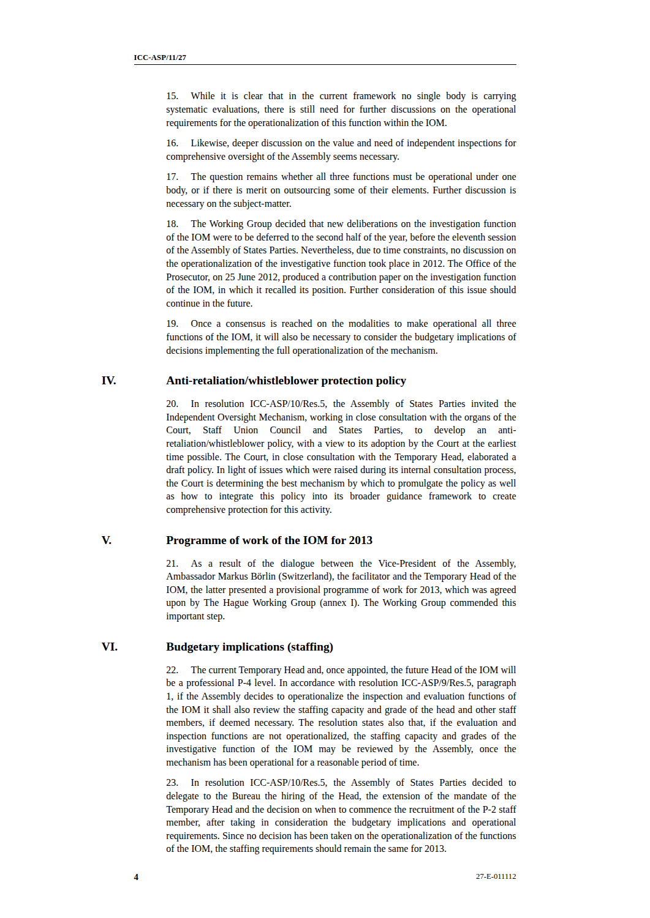ICC-ASP/11/27
15. While it is clear that in the current framework no single body is carrying systematic evaluations, there is still need for further discussions on the operational requirements for the operationalization of this function within the IOM.
16. Likewise, deeper discussion on the value and need of independent inspections for comprehensive oversight of the Assembly seems necessary.
17. The question remains whether all three functions must be operational under one body, or if there is merit on outsourcing some of their elements. Further discussion is necessary on the subject-matter.
18. The Working Group decided that new deliberations on the investigation function of the IOM were to be deferred to the second half of the year, before the eleventh session of the Assembly of States Parties. Nevertheless, due to time constraints, no discussion on the operationalization of the investigative function took place in 2012. The Office of the Prosecutor, on 25 June 2012, produced a contribution paper on the investigation function of the IOM, in which it recalled its position. Further consideration of this issue should continue in the future.
19. Once a consensus is reached on the modalities to make operational all three functions of the IOM, it will also be necessary to consider the budgetary implications of decisions implementing the full operationalization of the mechanism.
IV. Anti-retaliation/whistleblower protection policy
20. In resolution ICC-ASP/10/Res.5, the Assembly of States Parties invited the Independent Oversight Mechanism, working in close consultation with the organs of the Court, Staff Union Council and States Parties, to develop an anti-retaliation/whistleblower policy, with a view to its adoption by the Court at the earliest time possible. The Court, in close consultation with the Temporary Head, elaborated a draft policy. In light of issues which were raised during its internal consultation process, the Court is determining the best mechanism by which to promulgate the policy as well as how to integrate this policy into its broader guidance framework to create comprehensive protection for this activity.
V. Programme of work of the IOM for 2013
21. As a result of the dialogue between the Vice-President of the Assembly, Ambassador Markus Börlin (Switzerland), the facilitator and the Temporary Head of the IOM, the latter presented a provisional programme of work for 2013, which was agreed upon by The Hague Working Group (annex I). The Working Group commended this important step.
VI. Budgetary implications (staffing)
22. The current Temporary Head and, once appointed, the future Head of the IOM will be a professional P-4 level. In accordance with resolution ICC-ASP/9/Res.5, paragraph 1, if the Assembly decides to operationalize the inspection and evaluation functions of the IOM it shall also review the staffing capacity and grade of the head and other staff members, if deemed necessary. The resolution states also that, if the evaluation and inspection functions are not operationalized, the staffing capacity and grades of the investigative function of the IOM may be reviewed by the Assembly, once the mechanism has been operational for a reasonable period of time.
23. In resolution ICC-ASP/10/Res.5, the Assembly of States Parties decided to delegate to the Bureau the hiring of the Head, the extension of the mandate of the Temporary Head and the decision on when to commence the recruitment of the P-2 staff member, after taking in consideration the budgetary implications and operational requirements. Since no decision has been taken on the operationalization of the functions of the IOM, the staffing requirements should remain the same for 2013.
4 27-E-011112